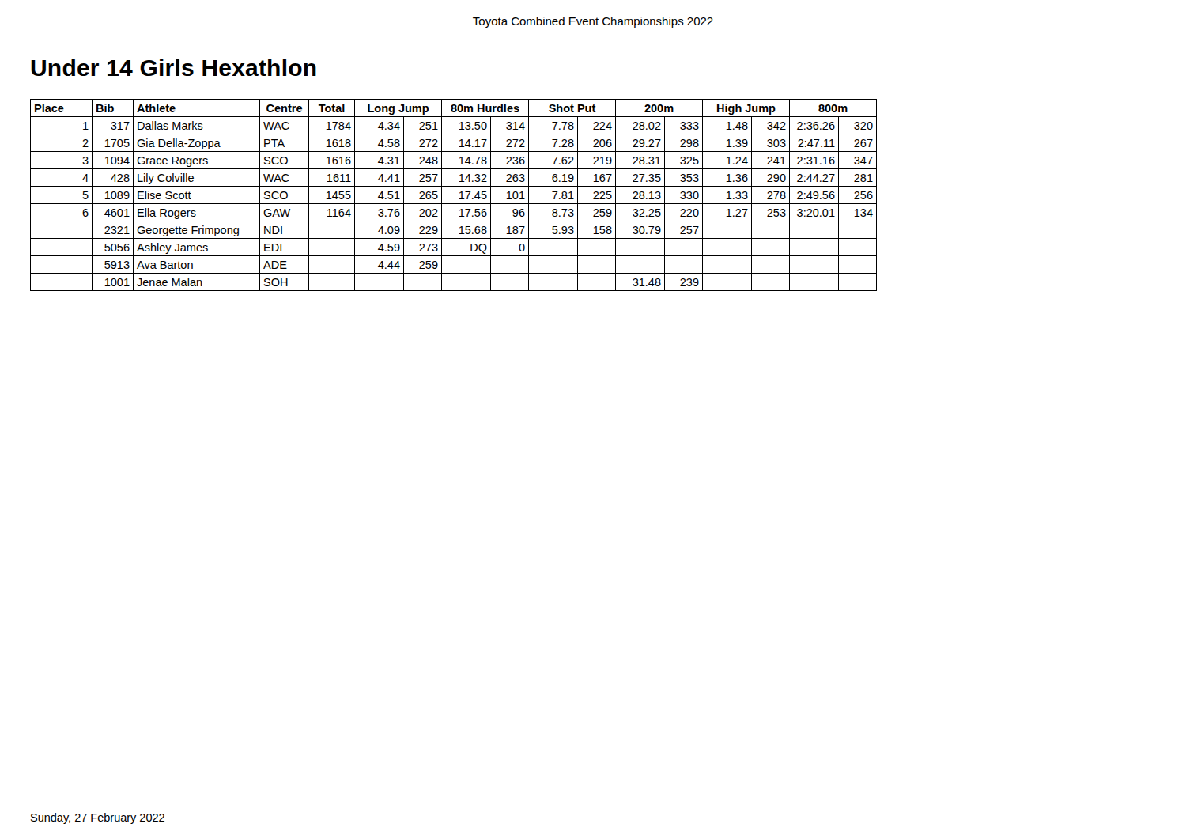Toyota Combined Event Championships 2022
Under 14 Girls Hexathlon
| Place | Bib | Athlete | Centre | Total | Long Jump | 80m Hurdles | Shot Put | 200m | High Jump | 800m |
| --- | --- | --- | --- | --- | --- | --- | --- | --- | --- | --- |
| 1 | 317 | Dallas Marks | WAC | 1784 | 4.34 | 251 | 13.50 | 314 | 7.78 | 224 | 28.02 | 333 | 1.48 | 342 | 2:36.26 | 320 |
| 2 | 1705 | Gia Della-Zoppa | PTA | 1618 | 4.58 | 272 | 14.17 | 272 | 7.28 | 206 | 29.27 | 298 | 1.39 | 303 | 2:47.11 | 267 |
| 3 | 1094 | Grace Rogers | SCO | 1616 | 4.31 | 248 | 14.78 | 236 | 7.62 | 219 | 28.31 | 325 | 1.24 | 241 | 2:31.16 | 347 |
| 4 | 428 | Lily Colville | WAC | 1611 | 4.41 | 257 | 14.32 | 263 | 6.19 | 167 | 27.35 | 353 | 1.36 | 290 | 2:44.27 | 281 |
| 5 | 1089 | Elise Scott | SCO | 1455 | 4.51 | 265 | 17.45 | 101 | 7.81 | 225 | 28.13 | 330 | 1.33 | 278 | 2:49.56 | 256 |
| 6 | 4601 | Ella Rogers | GAW | 1164 | 3.76 | 202 | 17.56 | 96 | 8.73 | 259 | 32.25 | 220 | 1.27 | 253 | 3:20.01 | 134 |
| | 2321 | Georgette Frimpong | NDI | | 4.09 | 229 | 15.68 | 187 | 5.93 | 158 | 30.79 | 257 | | | | |
| | 5056 | Ashley James | EDI | | 4.59 | 273 | DQ | 0 | | | | | | | | |
| | 5913 | Ava Barton | ADE | | 4.44 | 259 | | | | | | | | | | |
| | 1001 | Jenae Malan | SOH | | | | | | | | 31.48 | 239 | | | | |
Sunday, 27 February 2022